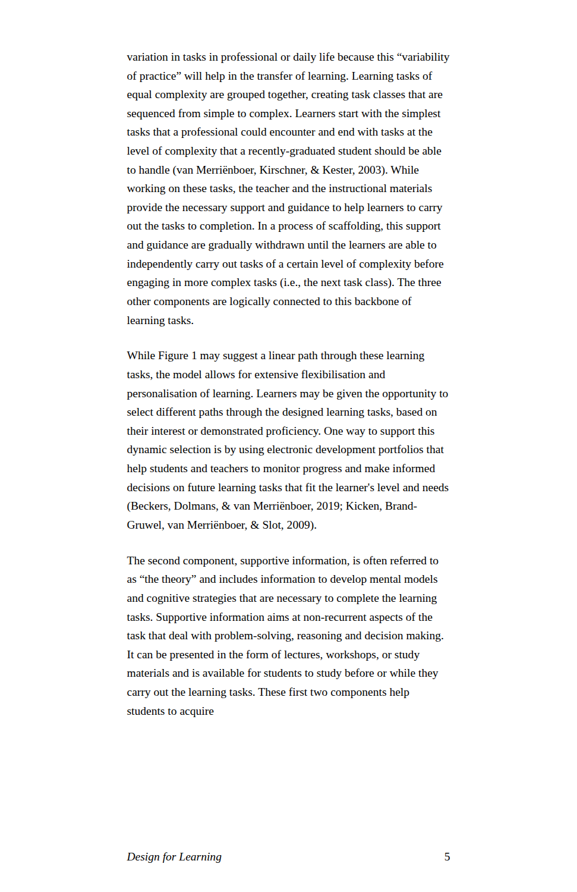variation in tasks in professional or daily life because this “variability of practice” will help in the transfer of learning. Learning tasks of equal complexity are grouped together, creating task classes that are sequenced from simple to complex. Learners start with the simplest tasks that a professional could encounter and end with tasks at the level of complexity that a recently-graduated student should be able to handle (van Merriënboer, Kirschner, & Kester, 2003). While working on these tasks, the teacher and the instructional materials provide the necessary support and guidance to help learners to carry out the tasks to completion. In a process of scaffolding, this support and guidance are gradually withdrawn until the learners are able to independently carry out tasks of a certain level of complexity before engaging in more complex tasks (i.e., the next task class). The three other components are logically connected to this backbone of learning tasks.
While Figure 1 may suggest a linear path through these learning tasks, the model allows for extensive flexibilisation and personalisation of learning. Learners may be given the opportunity to select different paths through the designed learning tasks, based on their interest or demonstrated proficiency. One way to support this dynamic selection is by using electronic development portfolios that help students and teachers to monitor progress and make informed decisions on future learning tasks that fit the learner's level and needs (Beckers, Dolmans, & van Merriënboer, 2019; Kicken, Brand-Gruwel, van Merriënboer, & Slot, 2009).
The second component, supportive information, is often referred to as “the theory” and includes information to develop mental models and cognitive strategies that are necessary to complete the learning tasks. Supportive information aims at non-recurrent aspects of the task that deal with problem-solving, reasoning and decision making. It can be presented in the form of lectures, workshops, or study materials and is available for students to study before or while they carry out the learning tasks. These first two components help students to acquire
Design for Learning 5